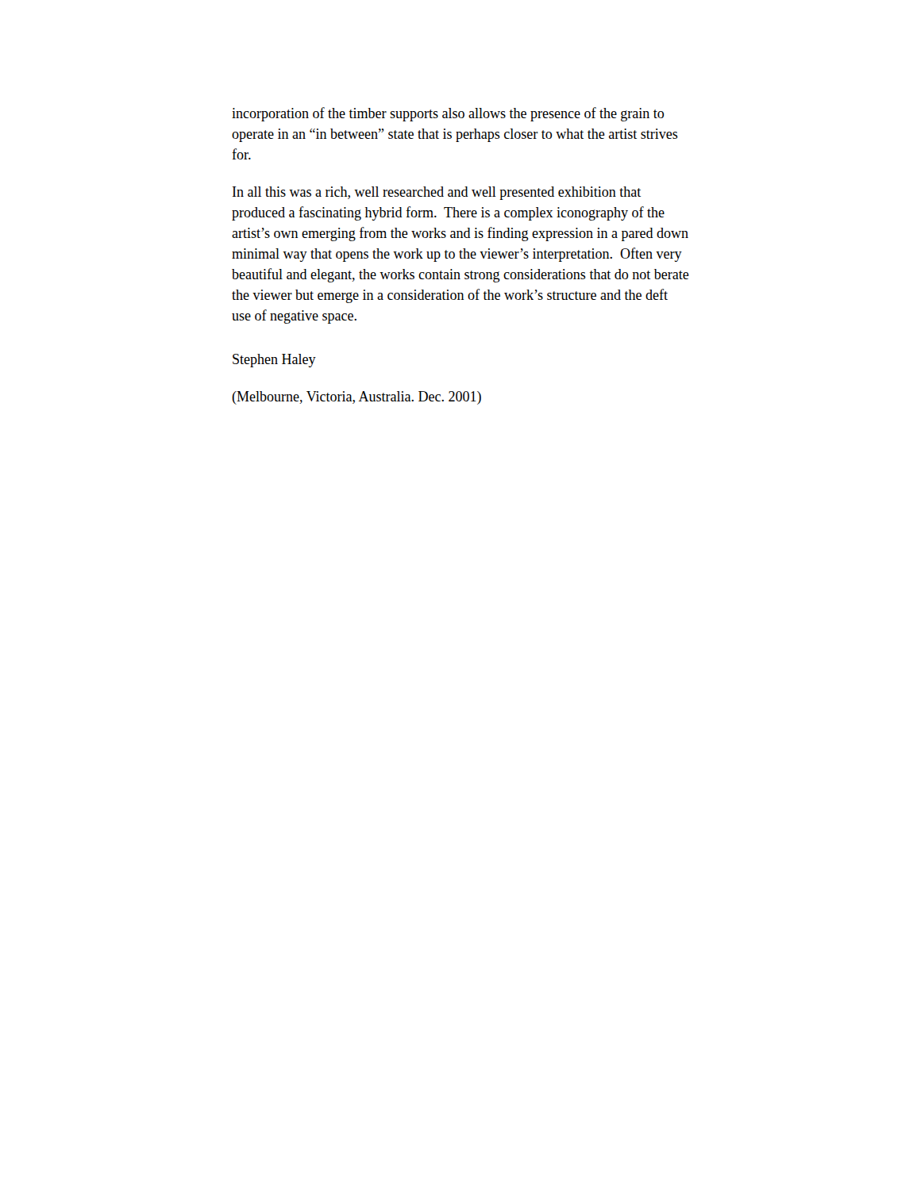incorporation of the timber supports also allows the presence of the grain to operate in an “in between” state that is perhaps closer to what the artist strives for.
In all this was a rich, well researched and well presented exhibition that produced a fascinating hybrid form. There is a complex iconography of the artist’s own emerging from the works and is finding expression in a pared down minimal way that opens the work up to the viewer’s interpretation. Often very beautiful and elegant, the works contain strong considerations that do not berate the viewer but emerge in a consideration of the work’s structure and the deft use of negative space.
Stephen Haley
(Melbourne, Victoria, Australia. Dec. 2001)